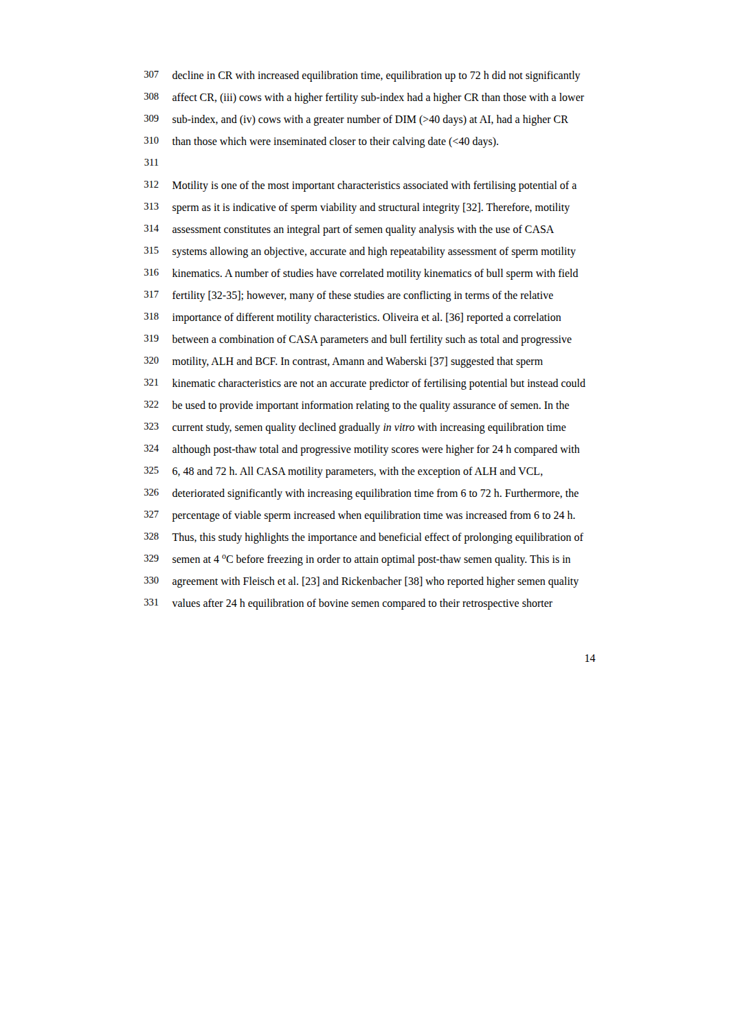decline in CR with increased equilibration time, equilibration up to 72 h did not significantly
affect CR, (iii) cows with a higher fertility sub-index had a higher CR than those with a lower
sub-index, and (iv) cows with a greater number of DIM (>40 days) at AI, had a higher CR
than those which were inseminated closer to their calving date (<40 days).
Motility is one of the most important characteristics associated with fertilising potential of a
sperm as it is indicative of sperm viability and structural integrity [32]. Therefore, motility
assessment constitutes an integral part of semen quality analysis with the use of CASA
systems allowing an objective, accurate and high repeatability assessment of sperm motility
kinematics. A number of studies have correlated motility kinematics of bull sperm with field
fertility [32-35]; however, many of these studies are conflicting in terms of the relative
importance of different motility characteristics. Oliveira et al. [36] reported a correlation
between a combination of CASA parameters and bull fertility such as total and progressive
motility, ALH and BCF. In contrast, Amann and Waberski [37] suggested that sperm
kinematic characteristics are not an accurate predictor of fertilising potential but instead could
be used to provide important information relating to the quality assurance of semen. In the
current study, semen quality declined gradually in vitro with increasing equilibration time
although post-thaw total and progressive motility scores were higher for 24 h compared with
6, 48 and 72 h. All CASA motility parameters, with the exception of ALH and VCL,
deteriorated significantly with increasing equilibration time from 6 to 72 h. Furthermore, the
percentage of viable sperm increased when equilibration time was increased from 6 to 24 h.
Thus, this study highlights the importance and beneficial effect of prolonging equilibration of
semen at 4 oC before freezing in order to attain optimal post-thaw semen quality. This is in
agreement with Fleisch et al. [23] and Rickenbacher [38] who reported higher semen quality
values after 24 h equilibration of bovine semen compared to their retrospective shorter
14